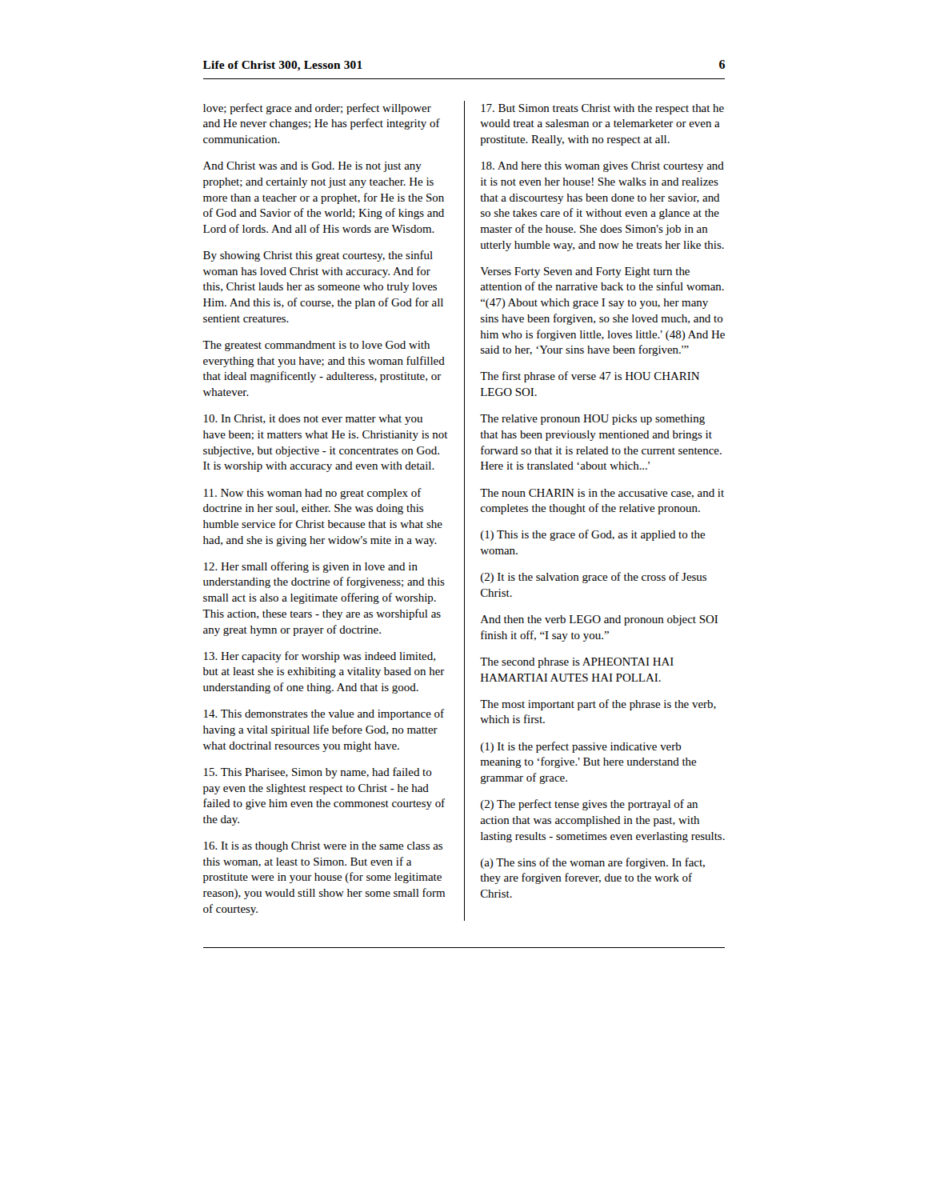Life of Christ 300, Lesson 301 6
love; perfect grace and order; perfect willpower and He never changes; He has perfect integrity of communication.
And Christ was and is God. He is not just any prophet; and certainly not just any teacher. He is more than a teacher or a prophet, for He is the Son of God and Savior of the world; King of kings and Lord of lords. And all of His words are Wisdom.
By showing Christ this great courtesy, the sinful woman has loved Christ with accuracy. And for this, Christ lauds her as someone who truly loves Him. And this is, of course, the plan of God for all sentient creatures.
The greatest commandment is to love God with everything that you have; and this woman fulfilled that ideal magnificently - adulteress, prostitute, or whatever.
10. In Christ, it does not ever matter what you have been; it matters what He is. Christianity is not subjective, but objective - it concentrates on God. It is worship with accuracy and even with detail.
11. Now this woman had no great complex of doctrine in her soul, either. She was doing this humble service for Christ because that is what she had, and she is giving her widow's mite in a way.
12. Her small offering is given in love and in understanding the doctrine of forgiveness; and this small act is also a legitimate offering of worship. This action, these tears - they are as worshipful as any great hymn or prayer of doctrine.
13. Her capacity for worship was indeed limited, but at least she is exhibiting a vitality based on her understanding of one thing. And that is good.
14. This demonstrates the value and importance of having a vital spiritual life before God, no matter what doctrinal resources you might have.
15. This Pharisee, Simon by name, had failed to pay even the slightest respect to Christ - he had failed to give him even the commonest courtesy of the day.
16. It is as though Christ were in the same class as this woman, at least to Simon. But even if a prostitute were in your house (for some legitimate reason), you would still show her some small form of courtesy.
17. But Simon treats Christ with the respect that he would treat a salesman or a telemarketer or even a prostitute. Really, with no respect at all.
18. And here this woman gives Christ courtesy and it is not even her house! She walks in and realizes that a discourtesy has been done to her savior, and so she takes care of it without even a glance at the master of the house. She does Simon's job in an utterly humble way, and now he treats her like this.
Verses Forty Seven and Forty Eight turn the attention of the narrative back to the sinful woman. “(47) About which grace I say to you, her many sins have been forgiven, so she loved much, and to him who is forgiven little, loves little.' (48) And He said to her, ‘Your sins have been forgiven.'”
The first phrase of verse 47 is HOU CHARIN LEGO SOI.
The relative pronoun HOU picks up something that has been previously mentioned and brings it forward so that it is related to the current sentence. Here it is translated ‘about which...'
The noun CHARIN is in the accusative case, and it completes the thought of the relative pronoun.
(1) This is the grace of God, as it applied to the woman.
(2) It is the salvation grace of the cross of Jesus Christ.
And then the verb LEGO and pronoun object SOI finish it off, “I say to you.”
The second phrase is APHEONTAI HAI HAMARTIAI AUTES HAI POLLAI.
The most important part of the phrase is the verb, which is first.
(1) It is the perfect passive indicative verb meaning to ‘forgive.' But here understand the grammar of grace.
(2) The perfect tense gives the portrayal of an action that was accomplished in the past, with lasting results - sometimes even everlasting results.
(a) The sins of the woman are forgiven. In fact, they are forgiven forever, due to the work of Christ.